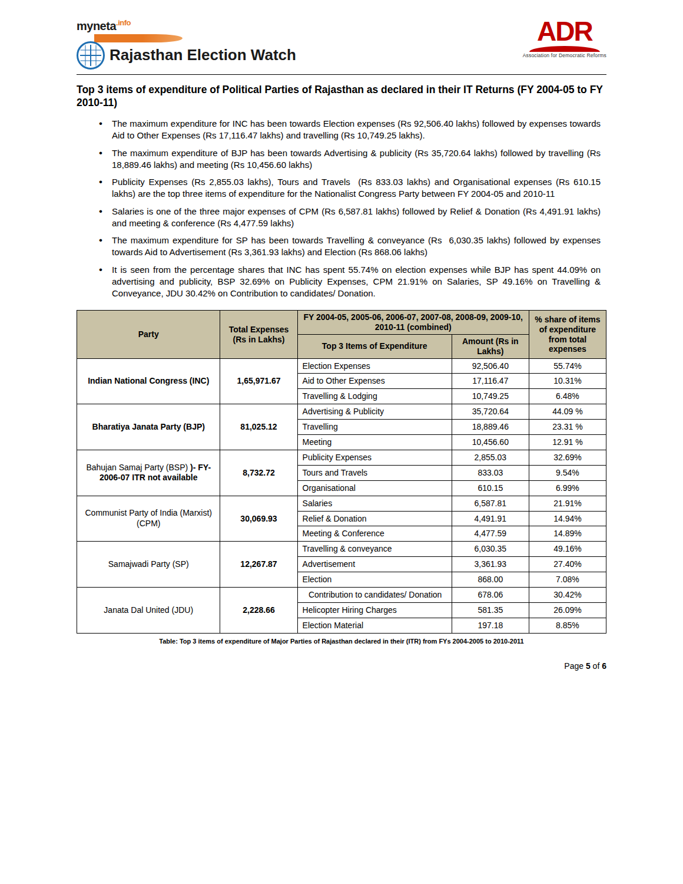myneta.info
Rajasthan Election Watch
ADR
Association for Democratic Reforms
Top 3 items of expenditure of Political Parties of Rajasthan as declared in their IT Returns (FY 2004-05 to FY 2010-11)
The maximum expenditure for INC has been towards Election expenses (Rs 92,506.40 lakhs) followed by expenses towards Aid to Other Expenses (Rs 17,116.47 lakhs) and travelling (Rs 10,749.25 lakhs).
The maximum expenditure of BJP has been towards Advertising & publicity (Rs 35,720.64 lakhs) followed by travelling (Rs 18,889.46 lakhs) and meeting (Rs 10,456.60 lakhs)
Publicity Expenses (Rs 2,855.03 lakhs), Tours and Travels (Rs 833.03 lakhs) and Organisational expenses (Rs 610.15 lakhs) are the top three items of expenditure for the Nationalist Congress Party between FY 2004-05 and 2010-11
Salaries is one of the three major expenses of CPM (Rs 6,587.81 lakhs) followed by Relief & Donation (Rs 4,491.91 lakhs) and meeting & conference (Rs 4,477.59 lakhs)
The maximum expenditure for SP has been towards Travelling & conveyance (Rs 6,030.35 lakhs) followed by expenses towards Aid to Advertisement (Rs 3,361.93 lakhs) and Election (Rs 868.06 lakhs)
It is seen from the percentage shares that INC has spent 55.74% on election expenses while BJP has spent 44.09% on advertising and publicity, BSP 32.69% on Publicity Expenses, CPM 21.91% on Salaries, SP 49.16% on Travelling & Conveyance, JDU 30.42% on Contribution to candidates/ Donation.
| Party | Total Expenses (Rs in Lakhs) | FY 2004-05, 2005-06, 2006-07, 2007-08, 2008-09, 2009-10, 2010-11 (combined) | % share of items of expenditure from total expenses |
| --- | --- | --- | --- |
| Top 3 Items of Expenditure | Amount (Rs in Lakhs) |
| Indian National Congress (INC) | 1,65,971.67 | Election Expenses | 92,506.40 | 55.74% |
| Aid to Other Expenses | 17,116.47 | 10.31% |
| Travelling & Lodging | 10,749.25 | 6.48% |
| Bharatiya Janata Party (BJP) | 81,025.12 | Advertising & Publicity | 35,720.64 | 44.09 % |
| Travelling | 18,889.46 | 23.31 % |
| Meeting | 10,456.60 | 12.91 % |
| Bahujan Samaj Party (BSP) )- FY-2006-07 ITR not available | 8,732.72 | Publicity Expenses | 2,855.03 | 32.69% |
| Tours and Travels | 833.03 | 9.54% |
| Organisational | 610.15 | 6.99% |
| Communist Party of India (Marxist) (CPM) | 30,069.93 | Salaries | 6,587.81 | 21.91% |
| Relief & Donation | 4,491.91 | 14.94% |
| Meeting & Conference | 4,477.59 | 14.89% |
| Samajwadi Party (SP) | 12,267.87 | Travelling & conveyance | 6,030.35 | 49.16% |
| Advertisement | 3,361.93 | 27.40% |
| Election | 868.00 | 7.08% |
| Janata Dal United (JDU) | 2,228.66 | Contribution to candidates/ Donation | 678.06 | 30.42% |
| Helicopter Hiring Charges | 581.35 | 26.09% |
| Election Material | 197.18 | 8.85% |
Table: Top 3 items of expenditure of Major Parties of Rajasthan declared in their (ITR) from FYs 2004-2005 to 2010-2011
Page 5 of 6